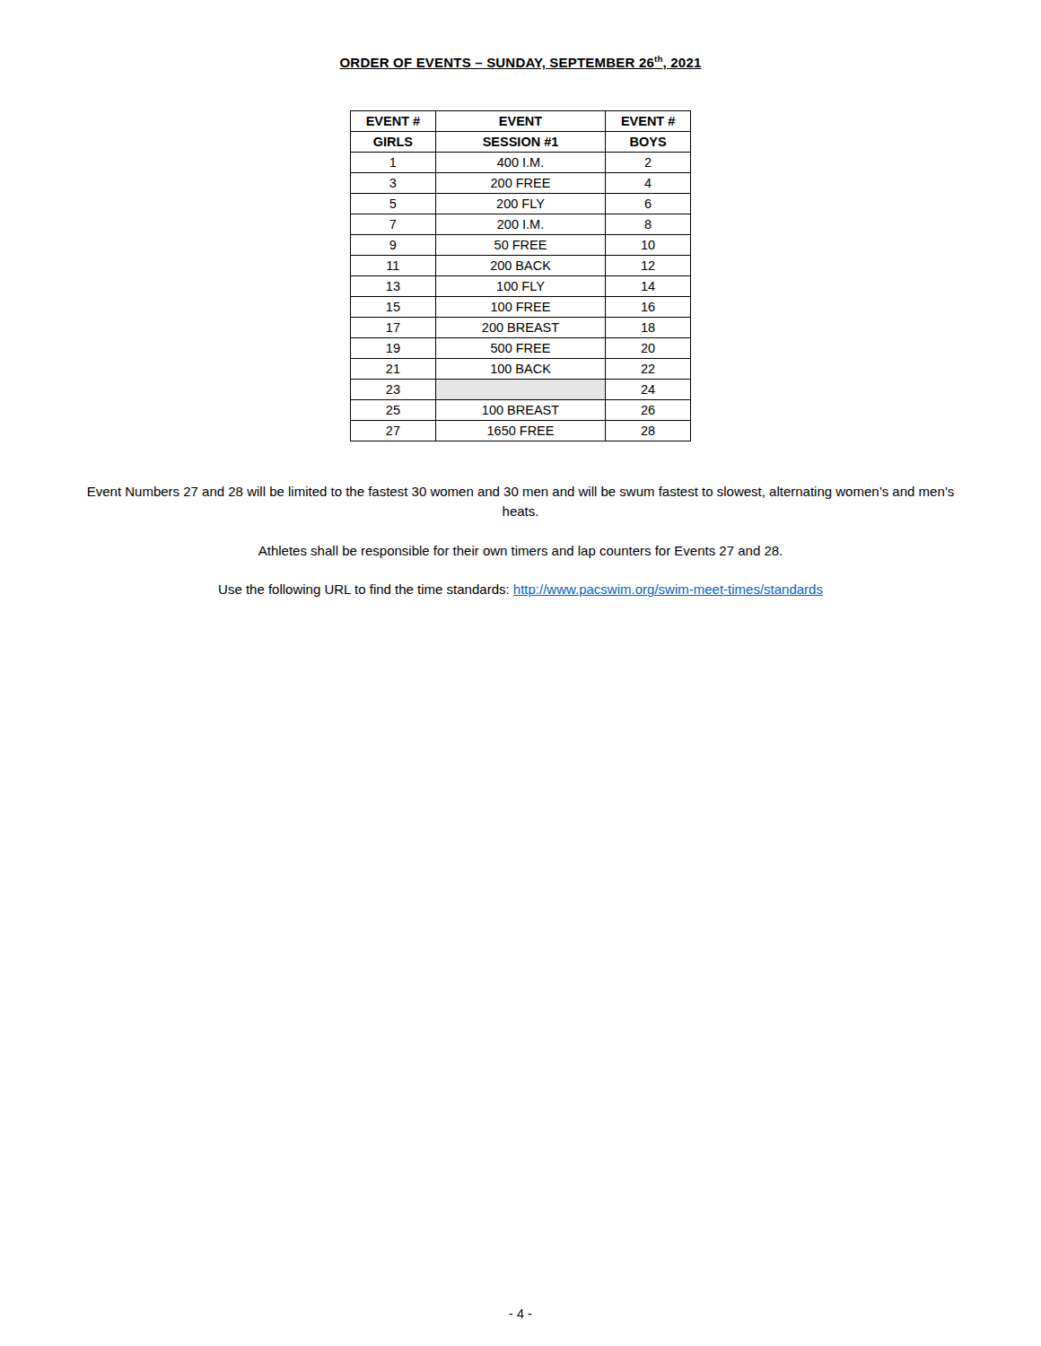ORDER OF EVENTS – SUNDAY, SEPTEMBER 26th, 2021
| EVENT # | EVENT | EVENT # |
| --- | --- | --- |
| GIRLS | SESSION #1 | BOYS |
| 1 | 400 I.M. | 2 |
| 3 | 200 FREE | 4 |
| 5 | 200 FLY | 6 |
| 7 | 200 I.M. | 8 |
| 9 | 50 FREE | 10 |
| 11 | 200 BACK | 12 |
| 13 | 100 FLY | 14 |
| 15 | 100 FREE | 16 |
| 17 | 200 BREAST | 18 |
| 19 | 500 FREE | 20 |
| 21 | 100 BACK | 22 |
| 23 | | 24 |
| 25 | 100 BREAST | 26 |
| 27 | 1650 FREE | 28 |
Event Numbers 27 and 28 will be limited to the fastest 30 women and 30 men and will be swum fastest to slowest, alternating women’s and men’s heats.
Athletes shall be responsible for their own timers and lap counters for Events 27 and 28.
Use the following URL to find the time standards: http://www.pacswim.org/swim-meet-times/standards
- 4 -